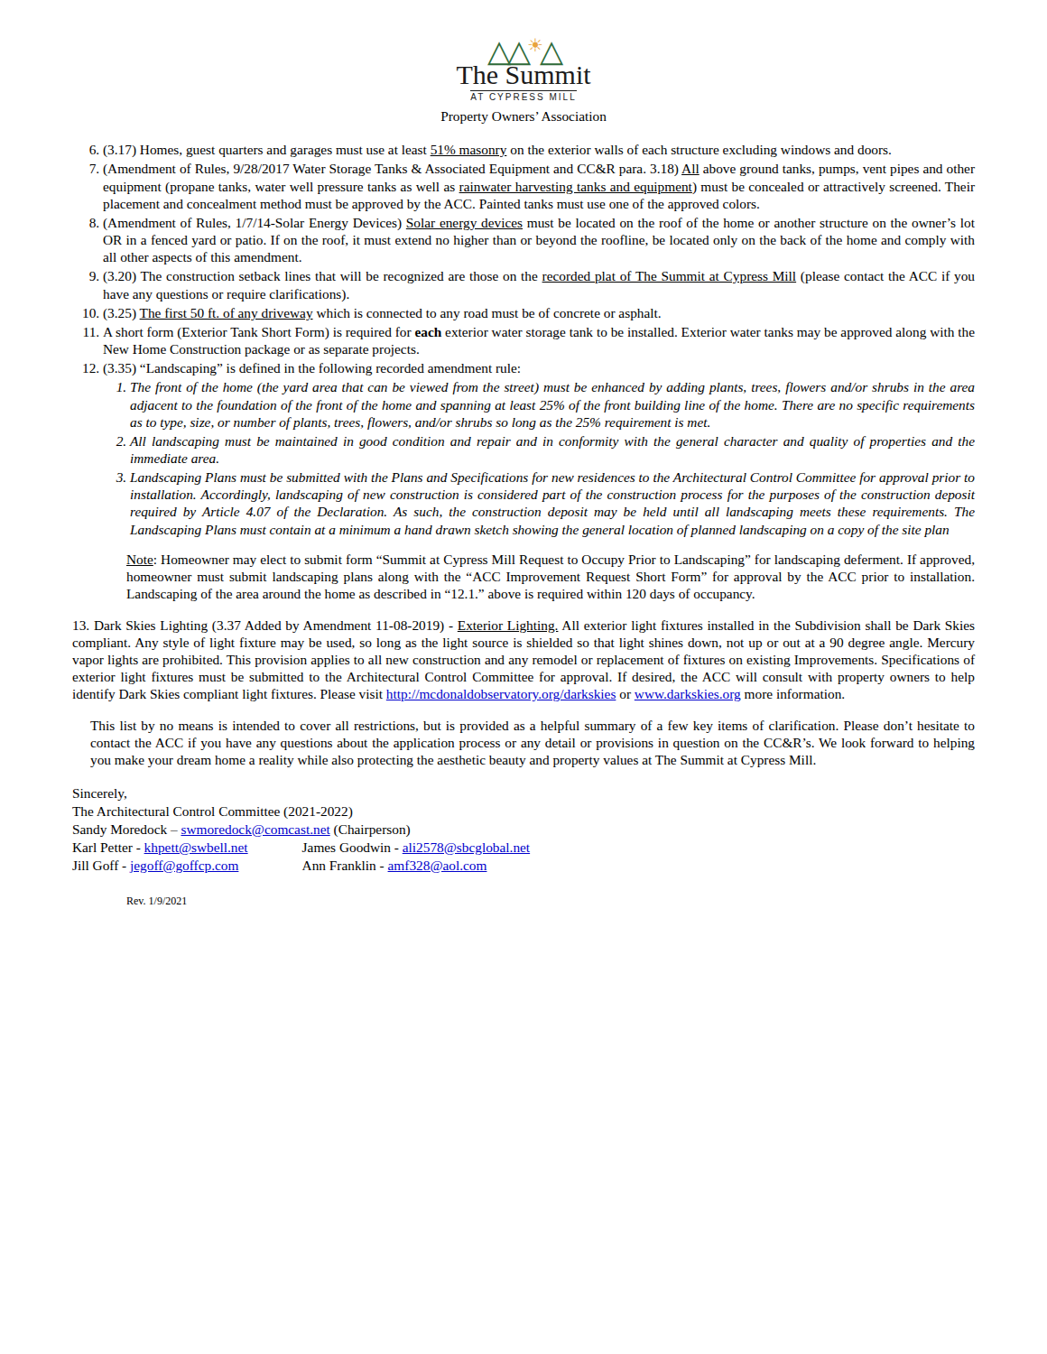△△☀△
The Summit
AT CYPRESS MILL
Property Owners’ Association
(3.17) Homes, guest quarters and garages must use at least 51% masonry on the exterior walls of each structure excluding windows and doors.
(Amendment of Rules, 9/28/2017 Water Storage Tanks & Associated Equipment and CC&R para. 3.18) All above ground tanks, pumps, vent pipes and other equipment (propane tanks, water well pressure tanks as well as rainwater harvesting tanks and equipment) must be concealed or attractively screened. Their placement and concealment method must be approved by the ACC. Painted tanks must use one of the approved colors.
(Amendment of Rules, 1/7/14-Solar Energy Devices) Solar energy devices must be located on the roof of the home or another structure on the owner’s lot OR in a fenced yard or patio. If on the roof, it must extend no higher than or beyond the roofline, be located only on the back of the home and comply with all other aspects of this amendment.
(3.20) The construction setback lines that will be recognized are those on the recorded plat of The Summit at Cypress Mill (please contact the ACC if you have any questions or require clarifications).
(3.25) The first 50 ft. of any driveway which is connected to any road must be of concrete or asphalt.
A short form (Exterior Tank Short Form) is required for each exterior water storage tank to be installed. Exterior water tanks may be approved along with the New Home Construction package or as separate projects.
(3.35) “Landscaping” is defined in the following recorded amendment rule:
The front of the home (the yard area that can be viewed from the street) must be enhanced by adding plants, trees, flowers and/or shrubs in the area adjacent to the foundation of the front of the home and spanning at least 25% of the front building line of the home. There are no specific requirements as to type, size, or number of plants, trees, flowers, and/or shrubs so long as the 25% requirement is met.
All landscaping must be maintained in good condition and repair and in conformity with the general character and quality of properties and the immediate area.
Landscaping Plans must be submitted with the Plans and Specifications for new residences to the Architectural Control Committee for approval prior to installation. Accordingly, landscaping of new construction is considered part of the construction process for the purposes of the construction deposit required by Article 4.07 of the Declaration. As such, the construction deposit may be held until all landscaping meets these requirements. The Landscaping Plans must contain at a minimum a hand drawn sketch showing the general location of planned landscaping on a copy of the site plan
Note: Homeowner may elect to submit form “Summit at Cypress Mill Request to Occupy Prior to Landscaping” for landscaping deferment. If approved, homeowner must submit landscaping plans along with the “ACC Improvement Request Short Form” for approval by the ACC prior to installation. Landscaping of the area around the home as described in “12.1.” above is required within 120 days of occupancy.
13. Dark Skies Lighting (3.37 Added by Amendment 11-08-2019) - Exterior Lighting. All exterior light fixtures installed in the Subdivision shall be Dark Skies compliant. Any style of light fixture may be used, so long as the light source is shielded so that light shines down, not up or out at a 90 degree angle. Mercury vapor lights are prohibited. This provision applies to all new construction and any remodel or replacement of fixtures on existing Improvements. Specifications of exterior light fixtures must be submitted to the Architectural Control Committee for approval. If desired, the ACC will consult with property owners to help identify Dark Skies compliant light fixtures. Please visit http://mcdonaldobservatory.org/darkskies or www.darkskies.org more information.
This list by no means is intended to cover all restrictions, but is provided as a helpful summary of a few key items of clarification. Please don’t hesitate to contact the ACC if you have any questions about the application process or any detail or provisions in question on the CC&R’s. We look forward to helping you make your dream home a reality while also protecting the aesthetic beauty and property values at The Summit at Cypress Mill.
Sincerely,
The Architectural Control Committee (2021-2022)
Sandy Moredock – swmoredock@comcast.net (Chairperson)
| Karl Petter - khpett@swbell.net | James Goodwin - ali2578@sbcglobal.net |
| Jill Goff - jegoff@goffcp.com | Ann Franklin - amf328@aol.com |
Rev. 1/9/2021